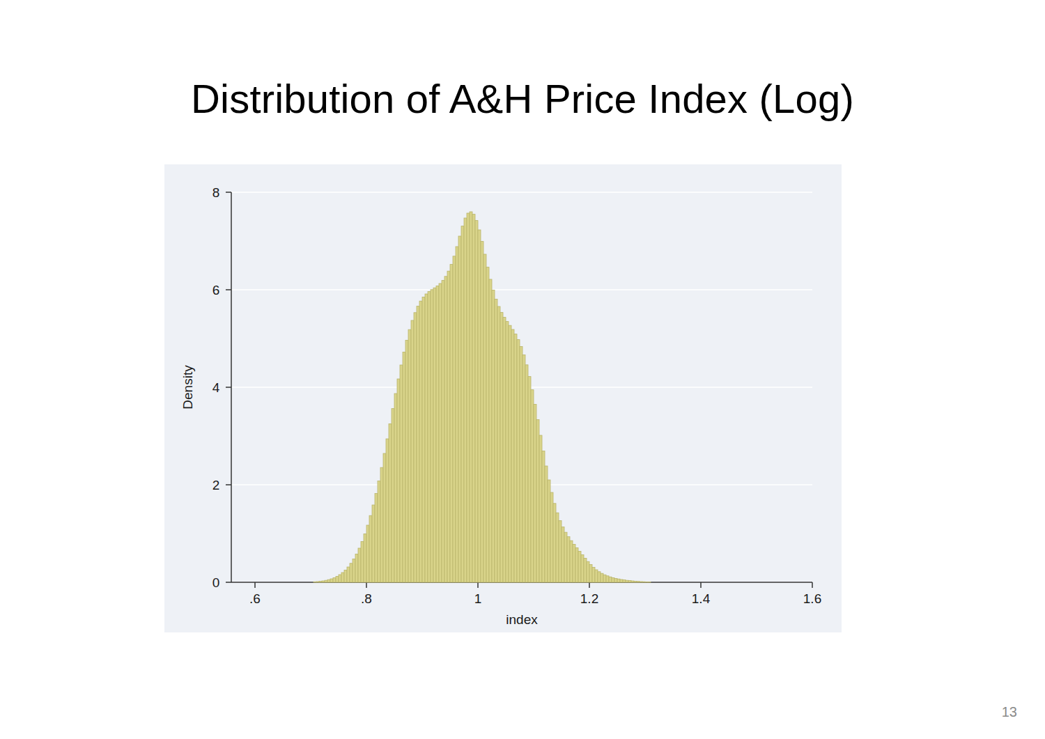Distribution of A&H Price Index (Log)
0 2 4 6 8 Density .6 .8 1 1.2 1.4 1.6 index
13